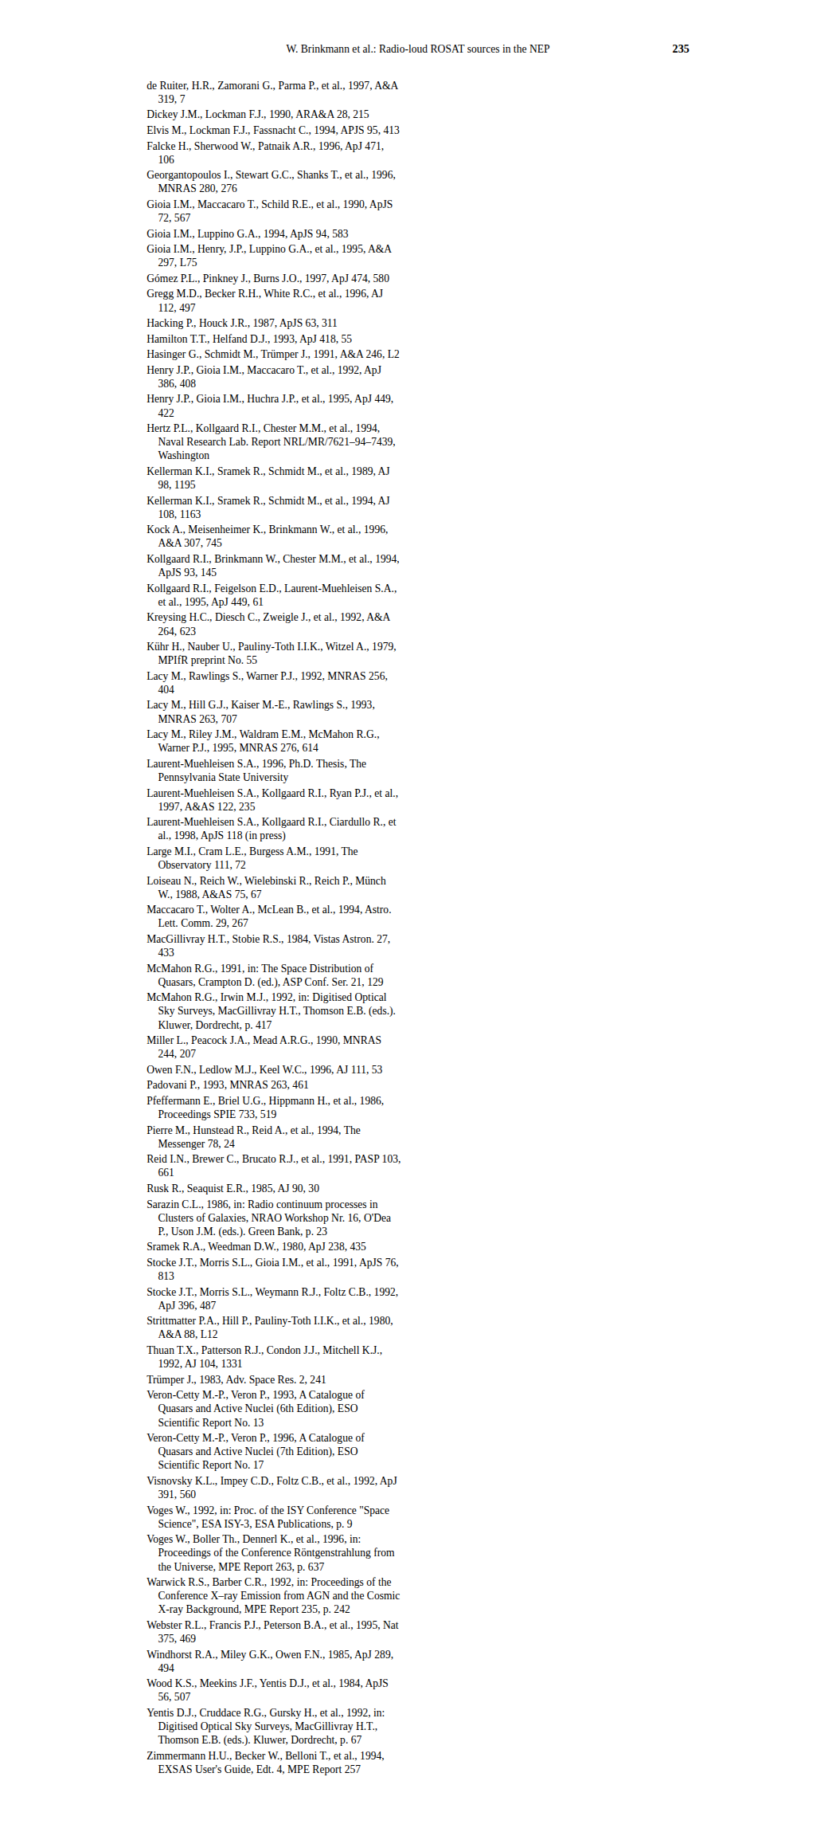W. Brinkmann et al.: Radio-loud ROSAT sources in the NEP
235
de Ruiter, H.R., Zamorani G., Parma P., et al., 1997, A&A 319, 7
Dickey J.M., Lockman F.J., 1990, ARA&A 28, 215
Elvis M., Lockman F.J., Fassnacht C., 1994, APJS 95, 413
Falcke H., Sherwood W., Patnaik A.R., 1996, ApJ 471, 106
Georgantopoulos I., Stewart G.C., Shanks T., et al., 1996, MNRAS 280, 276
Gioia I.M., Maccacaro T., Schild R.E., et al., 1990, ApJS 72, 567
Gioia I.M., Luppino G.A., 1994, ApJS 94, 583
Gioia I.M., Henry, J.P., Luppino G.A., et al., 1995, A&A 297, L75
Gómez P.L., Pinkney J., Burns J.O., 1997, ApJ 474, 580
Gregg M.D., Becker R.H., White R.C., et al., 1996, AJ 112, 497
Hacking P., Houck J.R., 1987, ApJS 63, 311
Hamilton T.T., Helfand D.J., 1993, ApJ 418, 55
Hasinger G., Schmidt M., Trümper J., 1991, A&A 246, L2
Henry J.P., Gioia I.M., Maccacaro T., et al., 1992, ApJ 386, 408
Henry J.P., Gioia I.M., Huchra J.P., et al., 1995, ApJ 449, 422
Hertz P.L., Kollgaard R.I., Chester M.M., et al., 1994, Naval Research Lab. Report NRL/MR/7621–94–7439, Washington
Kellerman K.I., Sramek R., Schmidt M., et al., 1989, AJ 98, 1195
Kellerman K.I., Sramek R., Schmidt M., et al., 1994, AJ 108, 1163
Kock A., Meisenheimer K., Brinkmann W., et al., 1996, A&A 307, 745
Kollgaard R.I., Brinkmann W., Chester M.M., et al., 1994, ApJS 93, 145
Kollgaard R.I., Feigelson E.D., Laurent-Muehleisen S.A., et al., 1995, ApJ 449, 61
Kreysing H.C., Diesch C., Zweigle J., et al., 1992, A&A 264, 623
Kühr H., Nauber U., Pauliny-Toth I.I.K., Witzel A., 1979, MPIfR preprint No. 55
Lacy M., Rawlings S., Warner P.J., 1992, MNRAS 256, 404
Lacy M., Hill G.J., Kaiser M.-E., Rawlings S., 1993, MNRAS 263, 707
Lacy M., Riley J.M., Waldram E.M., McMahon R.G., Warner P.J., 1995, MNRAS 276, 614
Laurent-Muehleisen S.A., 1996, Ph.D. Thesis, The Pennsylvania State University
Laurent-Muehleisen S.A., Kollgaard R.I., Ryan P.J., et al., 1997, A&AS 122, 235
Laurent-Muehleisen S.A., Kollgaard R.I., Ciardullo R., et al., 1998, ApJS 118 (in press)
Large M.I., Cram L.E., Burgess A.M., 1991, The Observatory 111, 72
Loiseau N., Reich W., Wielebinski R., Reich P., Münch W., 1988, A&AS 75, 67
Maccacaro T., Wolter A., McLean B., et al., 1994, Astro. Lett. Comm. 29, 267
MacGillivray H.T., Stobie R.S., 1984, Vistas Astron. 27, 433
McMahon R.G., 1991, in: The Space Distribution of Quasars, Crampton D. (ed.), ASP Conf. Ser. 21, 129
McMahon R.G., Irwin M.J., 1992, in: Digitised Optical Sky Surveys, MacGillivray H.T., Thomson E.B. (eds.). Kluwer, Dordrecht, p. 417
Miller L., Peacock J.A., Mead A.R.G., 1990, MNRAS 244, 207
Owen F.N., Ledlow M.J., Keel W.C., 1996, AJ 111, 53
Padovani P., 1993, MNRAS 263, 461
Pfeffermann E., Briel U.G., Hippmann H., et al., 1986, Proceedings SPIE 733, 519
Pierre M., Hunstead R., Reid A., et al., 1994, The Messenger 78, 24
Reid I.N., Brewer C., Brucato R.J., et al., 1991, PASP 103, 661
Rusk R., Seaquist E.R., 1985, AJ 90, 30
Sarazin C.L., 1986, in: Radio continuum processes in Clusters of Galaxies, NRAO Workshop Nr. 16, O'Dea P., Uson J.M. (eds.). Green Bank, p. 23
Sramek R.A., Weedman D.W., 1980, ApJ 238, 435
Stocke J.T., Morris S.L., Gioia I.M., et al., 1991, ApJS 76, 813
Stocke J.T., Morris S.L., Weymann R.J., Foltz C.B., 1992, ApJ 396, 487
Strittmatter P.A., Hill P., Pauliny-Toth I.I.K., et al., 1980, A&A 88, L12
Thuan T.X., Patterson R.J., Condon J.J., Mitchell K.J., 1992, AJ 104, 1331
Trümper J., 1983, Adv. Space Res. 2, 241
Veron-Cetty M.-P., Veron P., 1993, A Catalogue of Quasars and Active Nuclei (6th Edition), ESO Scientific Report No. 13
Veron-Cetty M.-P., Veron P., 1996, A Catalogue of Quasars and Active Nuclei (7th Edition), ESO Scientific Report No. 17
Visnovsky K.L., Impey C.D., Foltz C.B., et al., 1992, ApJ 391, 560
Voges W., 1992, in: Proc. of the ISY Conference "Space Science", ESA ISY-3, ESA Publications, p. 9
Voges W., Boller Th., Dennerl K., et al., 1996, in: Proceedings of the Conference Röntgenstrahlung from the Universe, MPE Report 263, p. 637
Warwick R.S., Barber C.R., 1992, in: Proceedings of the Conference X–ray Emission from AGN and the Cosmic X-ray Background, MPE Report 235, p. 242
Webster R.L., Francis P.J., Peterson B.A., et al., 1995, Nat 375, 469
Windhorst R.A., Miley G.K., Owen F.N., 1985, ApJ 289, 494
Wood K.S., Meekins J.F., Yentis D.J., et al., 1984, ApJS 56, 507
Yentis D.J., Cruddace R.G., Gursky H., et al., 1992, in: Digitised Optical Sky Surveys, MacGillivray H.T., Thomson E.B. (eds.). Kluwer, Dordrecht, p. 67
Zimmermann H.U., Becker W., Belloni T., et al., 1994, EXSAS User's Guide, Edt. 4, MPE Report 257